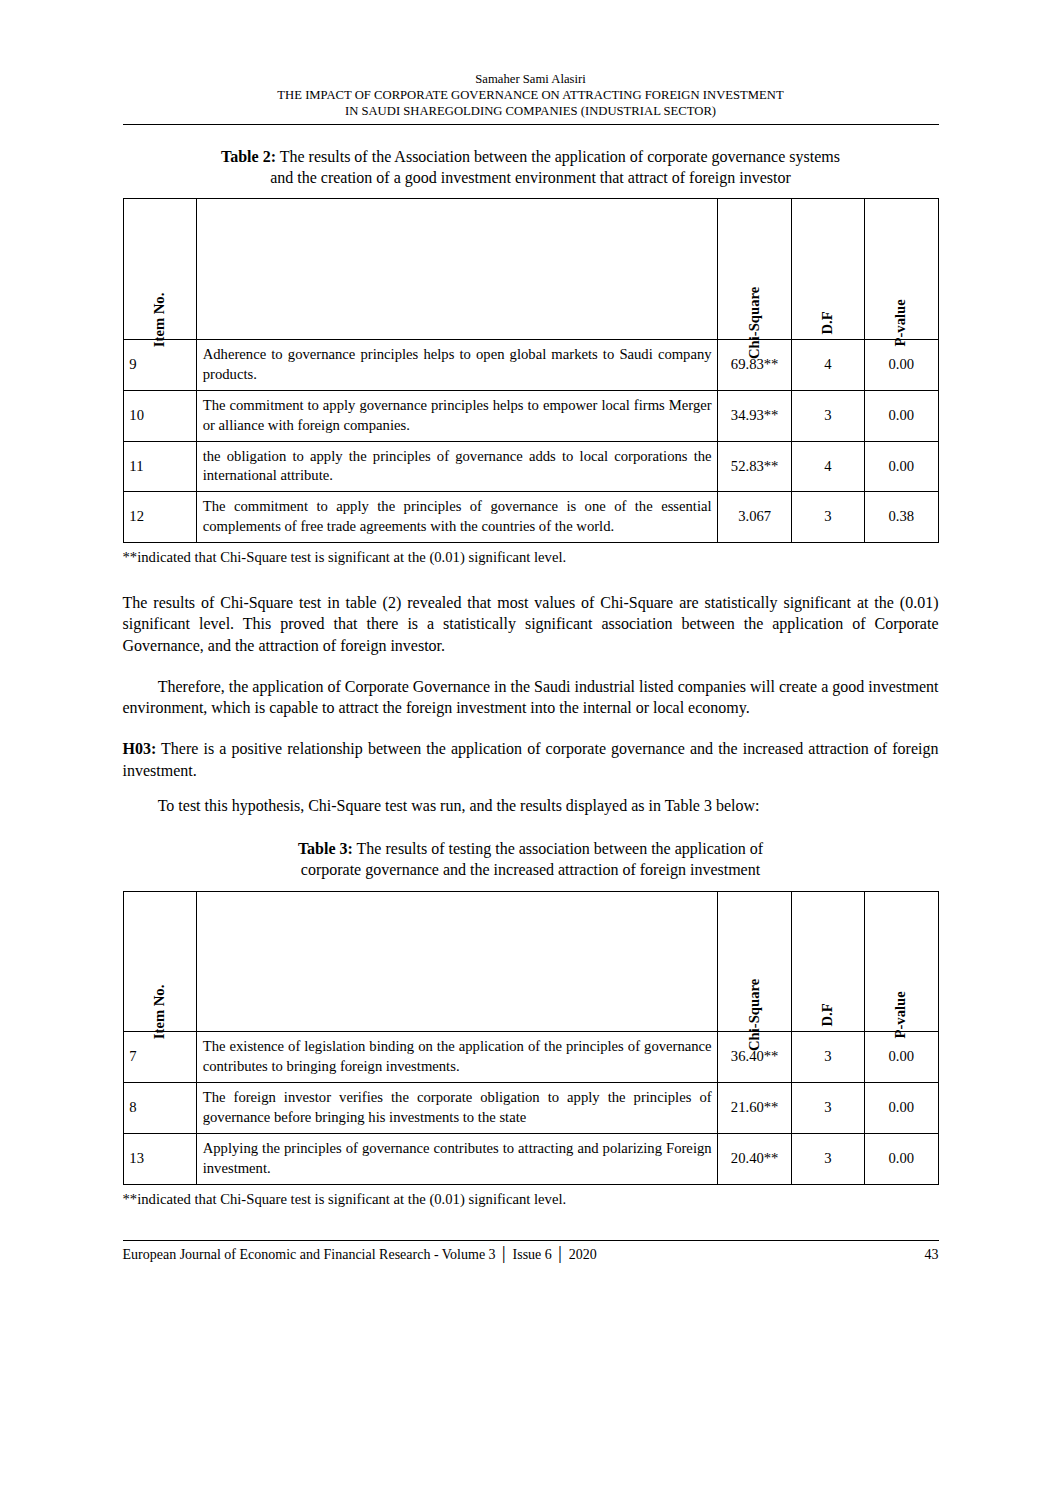Samaher Sami Alasiri
THE IMPACT OF CORPORATE GOVERNANCE ON ATTRACTING FOREIGN INVESTMENT
IN SAUDI SHAREGOLDING COMPANIES (INDUSTRIAL SECTOR)
Table 2: The results of the Association between the application of corporate governance systems
and the creation of a good investment environment that attract of foreign investor
| Item No. | | Chi-Square | D.F | P-value |
| --- | --- | --- | --- | --- |
| 9 | Adherence to governance principles helps to open global markets to Saudi company products. | 69.83** | 4 | 0.00 |
| 10 | The commitment to apply governance principles helps to empower local firms Merger or alliance with foreign companies. | 34.93** | 3 | 0.00 |
| 11 | the obligation to apply the principles of governance adds to local corporations the international attribute. | 52.83** | 4 | 0.00 |
| 12 | The commitment to apply the principles of governance is one of the essential complements of free trade agreements with the countries of the world. | 3.067 | 3 | 0.38 |
**indicated that Chi-Square test is significant at the (0.01) significant level.
The results of Chi-Square test in table (2) revealed that most values of Chi-Square are statistically significant at the (0.01) significant level. This proved that there is a statistically significant association between the application of Corporate Governance, and the attraction of foreign investor.
Therefore, the application of Corporate Governance in the Saudi industrial listed companies will create a good investment environment, which is capable to attract the foreign investment into the internal or local economy.
H03: There is a positive relationship between the application of corporate governance and the increased attraction of foreign investment.
To test this hypothesis, Chi-Square test was run, and the results displayed as in Table 3 below:
Table 3: The results of testing the association between the application of
corporate governance and the increased attraction of foreign investment
| Item No. | | Chi-Square | D.F | P-value |
| --- | --- | --- | --- | --- |
| 7 | The existence of legislation binding on the application of the principles of governance contributes to bringing foreign investments. | 36.40** | 3 | 0.00 |
| 8 | The foreign investor verifies the corporate obligation to apply the principles of governance before bringing his investments to the state | 21.60** | 3 | 0.00 |
| 13 | Applying the principles of governance contributes to attracting and polarizing Foreign investment. | 20.40** | 3 | 0.00 |
**indicated that Chi-Square test is significant at the (0.01) significant level.
European Journal of Economic and Financial Research - Volume 3 │ Issue 6 │ 2020 43